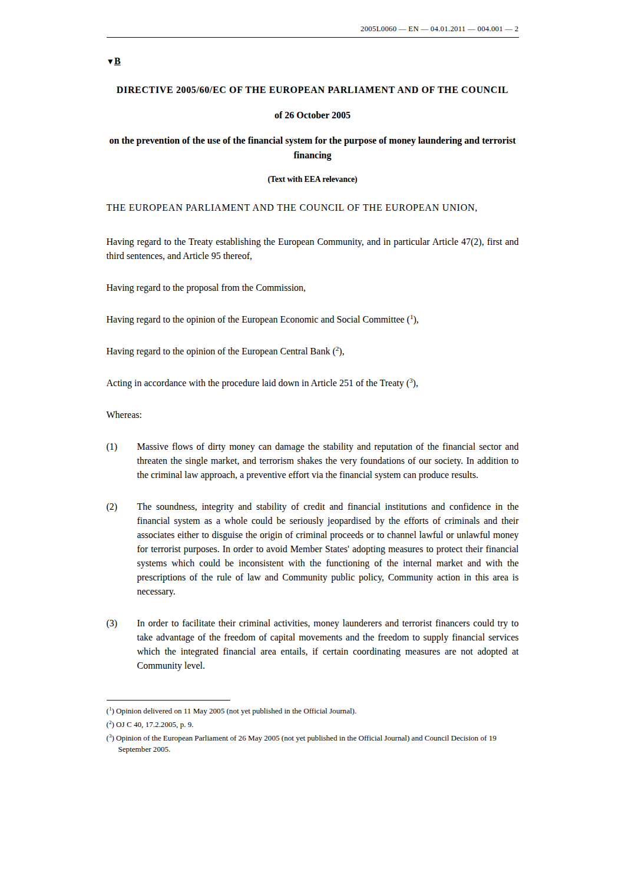2005L0060 — EN — 04.01.2011 — 004.001 — 2
▼B
DIRECTIVE 2005/60/EC OF THE EUROPEAN PARLIAMENT AND OF THE COUNCIL
of 26 October 2005
on the prevention of the use of the financial system for the purpose of money laundering and terrorist financing
(Text with EEA relevance)
THE EUROPEAN PARLIAMENT AND THE COUNCIL OF THE EUROPEAN UNION,
Having regard to the Treaty establishing the European Community, and in particular Article 47(2), first and third sentences, and Article 95 thereof,
Having regard to the proposal from the Commission,
Having regard to the opinion of the European Economic and Social Committee (1),
Having regard to the opinion of the European Central Bank (2),
Acting in accordance with the procedure laid down in Article 251 of the Treaty (3),
Whereas:
Massive flows of dirty money can damage the stability and reputation of the financial sector and threaten the single market, and terrorism shakes the very foundations of our society. In addition to the criminal law approach, a preventive effort via the financial system can produce results.
The soundness, integrity and stability of credit and financial institutions and confidence in the financial system as a whole could be seriously jeopardised by the efforts of criminals and their associates either to disguise the origin of criminal proceeds or to channel lawful or unlawful money for terrorist purposes. In order to avoid Member States' adopting measures to protect their financial systems which could be inconsistent with the functioning of the internal market and with the prescriptions of the rule of law and Community public policy, Community action in this area is necessary.
In order to facilitate their criminal activities, money launderers and terrorist financers could try to take advantage of the freedom of capital movements and the freedom to supply financial services which the integrated financial area entails, if certain coordinating measures are not adopted at Community level.
(1) Opinion delivered on 11 May 2005 (not yet published in the Official Journal).
(2) OJ C 40, 17.2.2005, p. 9.
(3) Opinion of the European Parliament of 26 May 2005 (not yet published in the Official Journal) and Council Decision of 19 September 2005.